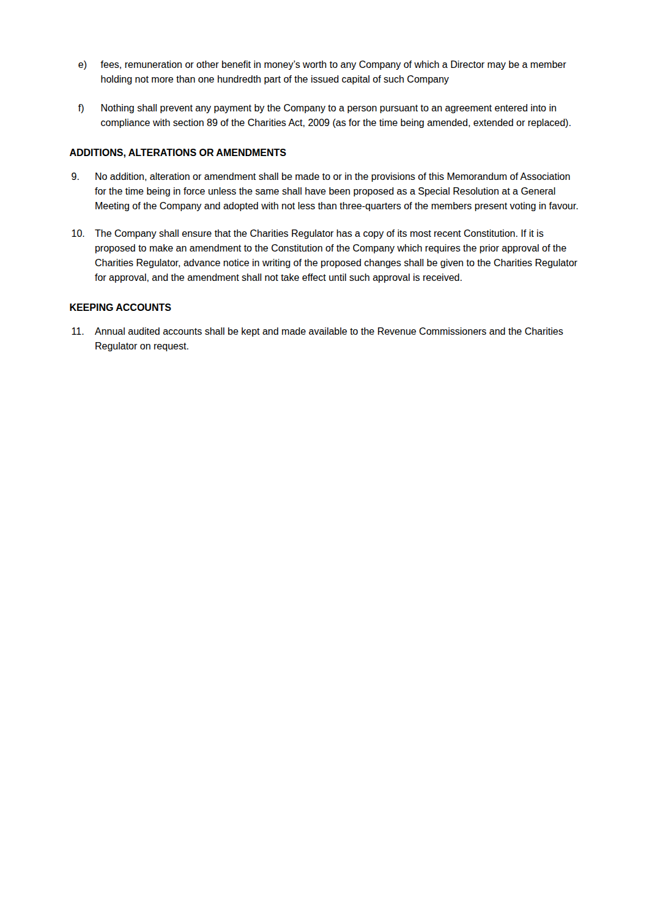e) fees, remuneration or other benefit in money’s worth to any Company of which a Director may be a member holding not more than one hundredth part of the issued capital of such Company
f) Nothing shall prevent any payment by the Company to a person pursuant to an agreement entered into in compliance with section 89 of the Charities Act, 2009 (as for the time being amended, extended or replaced).
ADDITIONS, ALTERATIONS OR AMENDMENTS
9. No addition, alteration or amendment shall be made to or in the provisions of this Memorandum of Association for the time being in force unless the same shall have been proposed as a Special Resolution at a General Meeting of the Company and adopted with not less than three-quarters of the members present voting in favour.
10. The Company shall ensure that the Charities Regulator has a copy of its most recent Constitution. If it is proposed to make an amendment to the Constitution of the Company which requires the prior approval of the Charities Regulator, advance notice in writing of the proposed changes shall be given to the Charities Regulator for approval, and the amendment shall not take effect until such approval is received.
KEEPING ACCOUNTS
11. Annual audited accounts shall be kept and made available to the Revenue Commissioners and the Charities Regulator on request.